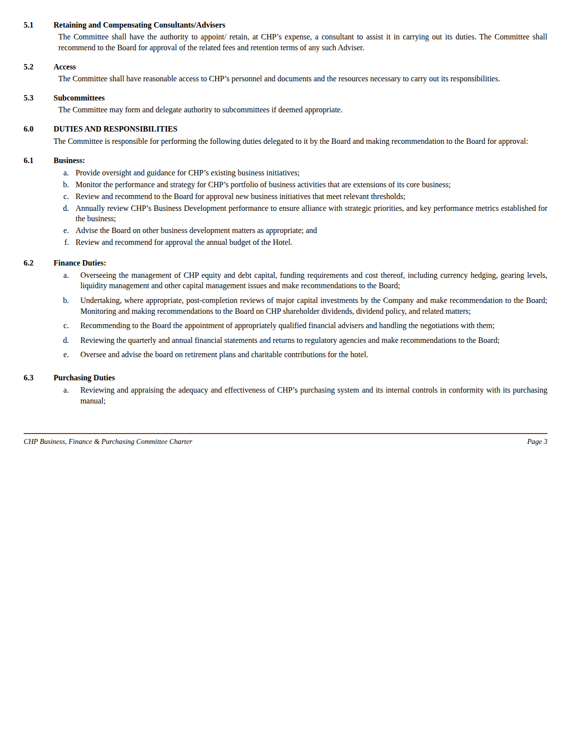5.1
Retaining and Compensating Consultants/Advisers
The Committee shall have the authority to appoint/ retain, at CHP’s expense, a consultant to assist it in carrying out its duties. The Committee shall recommend to the Board for approval of the related fees and retention terms of any such Adviser.
5.2
Access
The Committee shall have reasonable access to CHP’s personnel and documents and the resources necessary to carry out its responsibilities.
5.3
Subcommittees
The Committee may form and delegate authority to subcommittees if deemed appropriate.
6.0
Duties and Responsibilities
The Committee is responsible for performing the following duties delegated to it by the Board and making recommendation to the Board for approval:
6.1
Business:
Provide oversight and guidance for CHP’s existing business initiatives;
Monitor the performance and strategy for CHP’s portfolio of business activities that are extensions of its core business;
Review and recommend to the Board for approval new business initiatives that meet relevant thresholds;
Annually review CHP’s Business Development performance to ensure alliance with strategic priorities, and key performance metrics established for the business;
Advise the Board on other business development matters as appropriate; and
Review and recommend for approval the annual budget of the Hotel.
6.2
Finance Duties:
Overseeing the management of CHP equity and debt capital, funding requirements and cost thereof, including currency hedging, gearing levels, liquidity management and other capital management issues and make recommendations to the Board;
Undertaking, where appropriate, post-completion reviews of major capital investments by the Company and make recommendation to the Board; Monitoring and making recommendations to the Board on CHP shareholder dividends, dividend policy, and related matters;
Recommending to the Board the appointment of appropriately qualified financial advisers and handling the negotiations with them;
Reviewing the quarterly and annual financial statements and returns to regulatory agencies and make recommendations to the Board;
Oversee and advise the board on retirement plans and charitable contributions for the hotel.
6.3
Purchasing Duties
Reviewing and appraising the adequacy and effectiveness of CHP’s purchasing system and its internal controls in conformity with its purchasing manual;
CHP Business, Finance & Purchasing Committee Charter Page 3